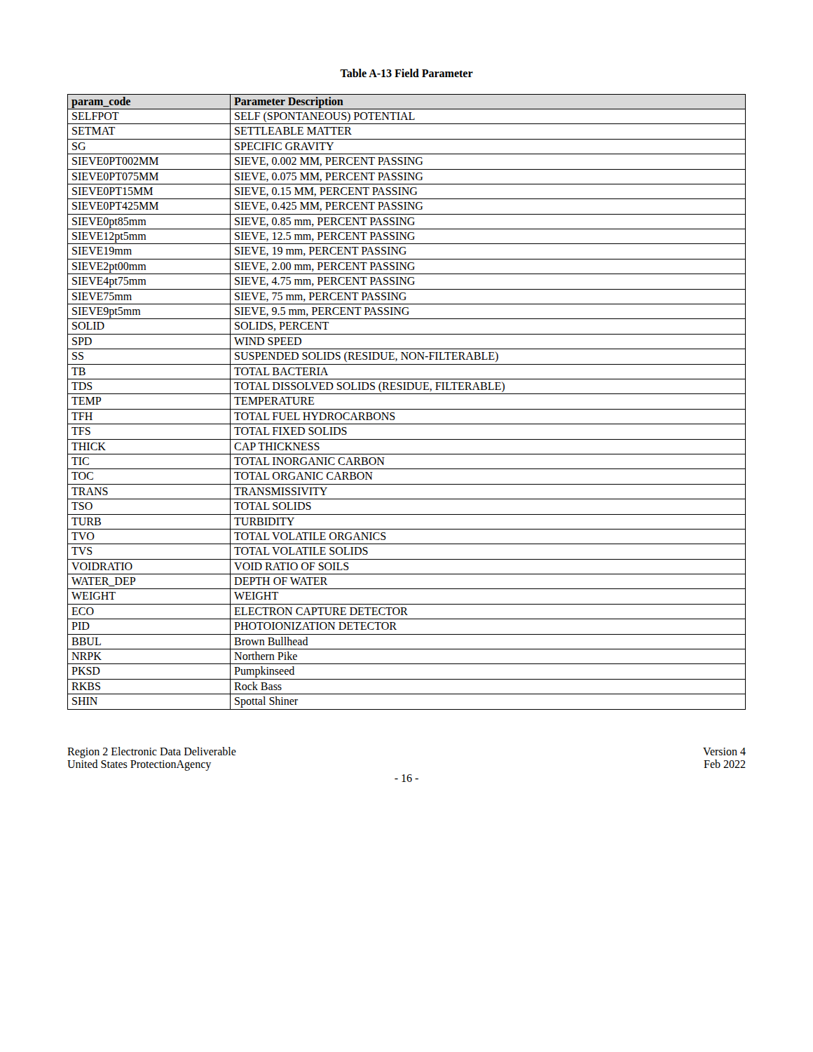Table A-13 Field Parameter
| param_code | Parameter Description |
| --- | --- |
| SELFPOT | SELF (SPONTANEOUS) POTENTIAL |
| SETMAT | SETTLEABLE MATTER |
| SG | SPECIFIC GRAVITY |
| SIEVE0PT002MM | SIEVE, 0.002 MM, PERCENT PASSING |
| SIEVE0PT075MM | SIEVE, 0.075 MM, PERCENT PASSING |
| SIEVE0PT15MM | SIEVE, 0.15 MM, PERCENT PASSING |
| SIEVE0PT425MM | SIEVE, 0.425 MM, PERCENT PASSING |
| SIEVE0pt85mm | SIEVE, 0.85 mm, PERCENT PASSING |
| SIEVE12pt5mm | SIEVE, 12.5 mm, PERCENT PASSING |
| SIEVE19mm | SIEVE, 19 mm, PERCENT PASSING |
| SIEVE2pt00mm | SIEVE, 2.00 mm, PERCENT PASSING |
| SIEVE4pt75mm | SIEVE, 4.75 mm, PERCENT PASSING |
| SIEVE75mm | SIEVE, 75 mm, PERCENT PASSING |
| SIEVE9pt5mm | SIEVE, 9.5 mm, PERCENT PASSING |
| SOLID | SOLIDS, PERCENT |
| SPD | WIND SPEED |
| SS | SUSPENDED SOLIDS (RESIDUE, NON-FILTERABLE) |
| TB | TOTAL BACTERIA |
| TDS | TOTAL DISSOLVED SOLIDS (RESIDUE, FILTERABLE) |
| TEMP | TEMPERATURE |
| TFH | TOTAL FUEL HYDROCARBONS |
| TFS | TOTAL FIXED SOLIDS |
| THICK | CAP THICKNESS |
| TIC | TOTAL INORGANIC CARBON |
| TOC | TOTAL ORGANIC CARBON |
| TRANS | TRANSMISSIVITY |
| TSO | TOTAL SOLIDS |
| TURB | TURBIDITY |
| TVO | TOTAL VOLATILE ORGANICS |
| TVS | TOTAL VOLATILE SOLIDS |
| VOIDRATIO | VOID RATIO OF SOILS |
| WATER_DEP | DEPTH OF WATER |
| WEIGHT | WEIGHT |
| ECO | ELECTRON CAPTURE DETECTOR |
| PID | PHOTOIONIZATION DETECTOR |
| BBUL | Brown Bullhead |
| NRPK | Northern Pike |
| PKSD | Pumpkinseed |
| RKBS | Rock Bass |
| SHIN | Spottal Shiner |
Region 2 Electronic Data Deliverable Version 4
United States ProtectionAgency Feb 2022
- 16 -